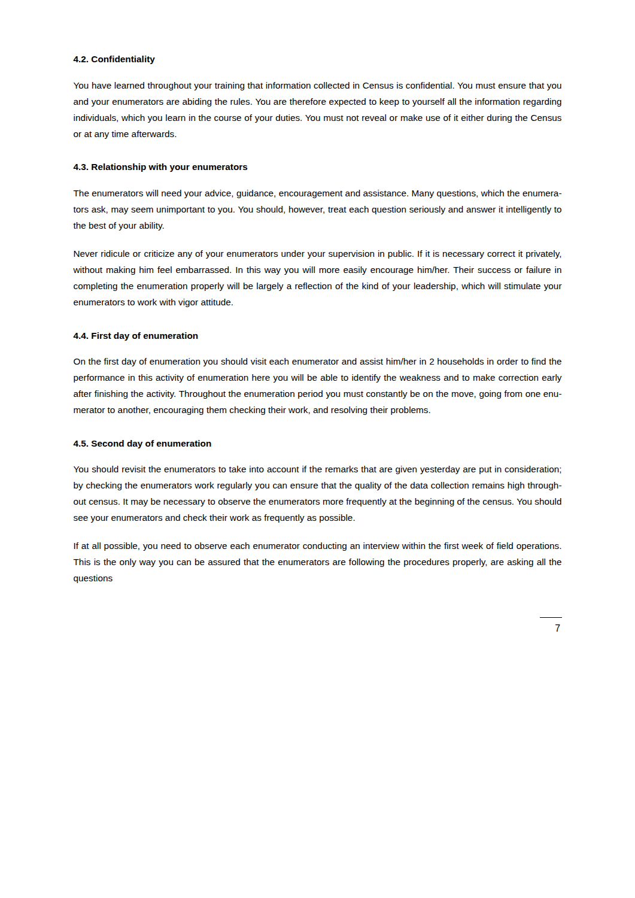4.2. Confidentiality
You have learned throughout your training that information collected in Census is confidential. You must ensure that you and your enumerators are abiding the rules. You are therefore expected to keep to yourself all the information regarding individuals, which you learn in the course of your duties. You must not reveal or make use of it either during the Census or at any time afterwards.
4.3. Relationship with your enumerators
The enumerators will need your advice, guidance, encouragement and assistance. Many questions, which the enumerators ask, may seem unimportant to you. You should, however, treat each question seriously and answer it intelligently to the best of your ability.
Never ridicule or criticize any of your enumerators under your supervision in public. If it is necessary correct it privately, without making him feel embarrassed. In this way you will more easily encourage him/her. Their success or failure in completing the enumeration properly will be largely a reflection of the kind of your leadership, which will stimulate your enumerators to work with vigor attitude.
4.4. First day of enumeration
On the first day of enumeration you should visit each enumerator and assist him/her in 2 households in order to find the performance in this activity of enumeration here you will be able to identify the weakness and to make correction early after finishing the activity. Throughout the enumeration period you must constantly be on the move, going from one enumerator to another, encouraging them checking their work, and resolving their problems.
4.5. Second day of enumeration
You should revisit the enumerators to take into account if the remarks that are given yesterday are put in consideration; by checking the enumerators work regularly you can ensure that the quality of the data collection remains high throughout census. It may be necessary to observe the enumerators more frequently at the beginning of the census. You should see your enumerators and check their work as frequently as possible.
If at all possible, you need to observe each enumerator conducting an interview within the first week of field operations. This is the only way you can be assured that the enumerators are following the procedures properly, are asking all the questions
7